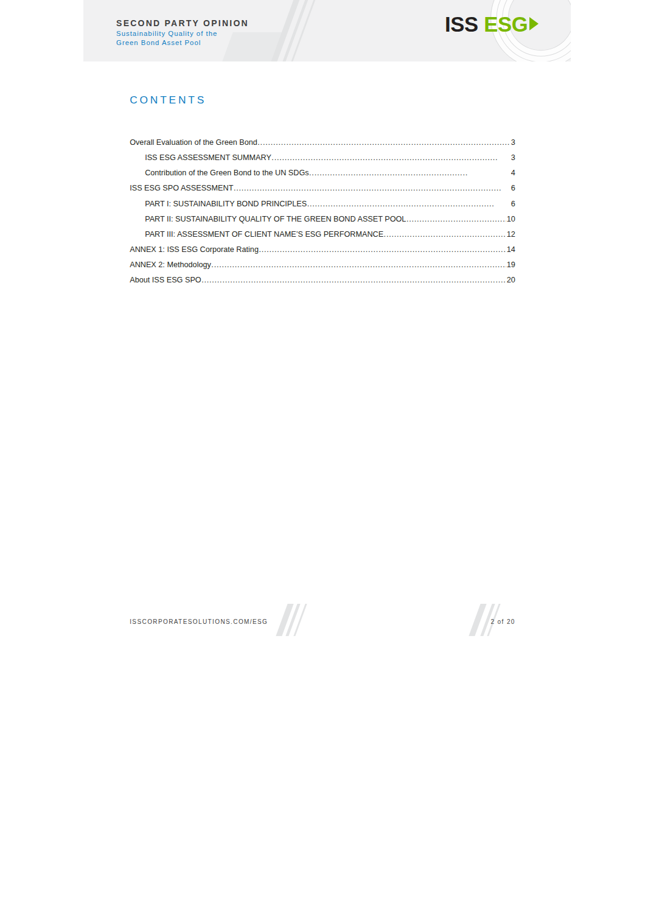Second Party Opinion
Sustainability Quality of the
Green Bond Asset Pool
ISS ESG
CONTENTS
Overall Evaluation of the Green Bond ................................................................................................. 3
ISS ESG ASSESSMENT SUMMARY ....................................................................................... 3
Contribution of the Green Bond to the UN SDGs ............................................................. 4
ISS ESG SPO ASSESSMENT ....................................................................................................... 6
PART I: SUSTAINABILITY BOND PRINCIPLES ........................................................................ 6
PART II: SUSTAINABILITY QUALITY OF THE GREEN BOND ASSET POOL ............................................. 10
PART III: ASSESSMENT OF CLIENT NAME’S ESG PERFORMANCE ...................................................... 12
ANNEX 1: ISS ESG Corporate Rating ..................................................................................................... 14
ANNEX 2: Methodology ....................................................................................................................... 19
About ISS ESG SPO ............................................................................................................................... 20
ISSCORPORATESOLUTIONS.COM/ESG
2 of 20